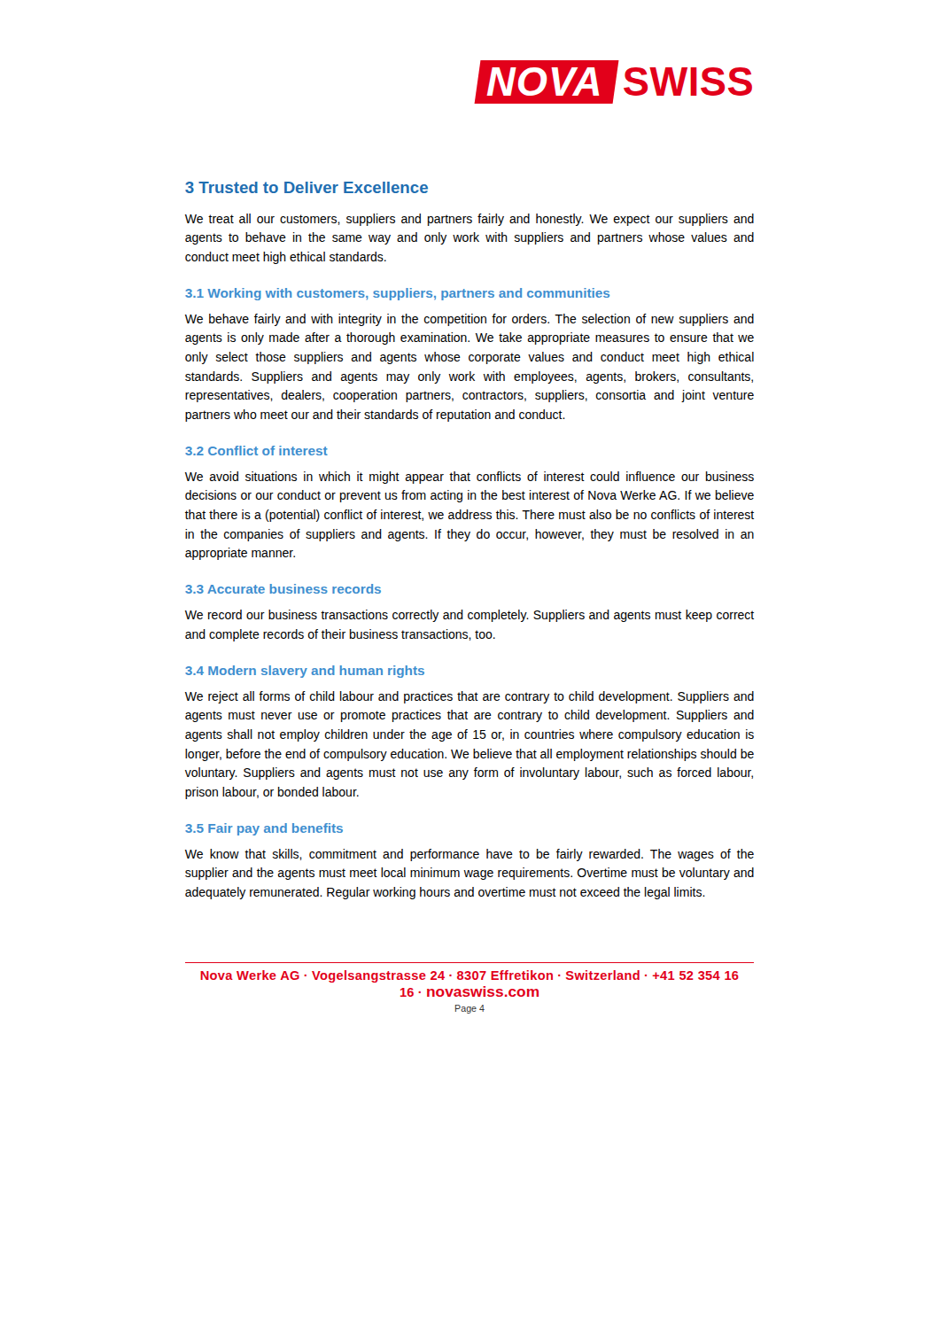NOVA SWISS
3 Trusted to Deliver Excellence
We treat all our customers, suppliers and partners fairly and honestly. We expect our suppliers and agents to behave in the same way and only work with suppliers and partners whose values and conduct meet high ethical standards.
3.1 Working with customers, suppliers, partners and communities
We behave fairly and with integrity in the competition for orders. The selection of new suppliers and agents is only made after a thorough examination. We take appropriate measures to ensure that we only select those suppliers and agents whose corporate values and conduct meet high ethical standards. Suppliers and agents may only work with employees, agents, brokers, consultants, representatives, dealers, cooperation partners, contractors, suppliers, consortia and joint venture partners who meet our and their standards of reputation and conduct.
3.2 Conflict of interest
We avoid situations in which it might appear that conflicts of interest could influence our business decisions or our conduct or prevent us from acting in the best interest of Nova Werke AG. If we believe that there is a (potential) conflict of interest, we address this. There must also be no conflicts of interest in the companies of suppliers and agents. If they do occur, however, they must be resolved in an appropriate manner.
3.3 Accurate business records
We record our business transactions correctly and completely. Suppliers and agents must keep correct and complete records of their business transactions, too.
3.4 Modern slavery and human rights
We reject all forms of child labour and practices that are contrary to child development. Suppliers and agents must never use or promote practices that are contrary to child development. Suppliers and agents shall not employ children under the age of 15 or, in countries where compulsory education is longer, before the end of compulsory education. We believe that all employment relationships should be voluntary. Suppliers and agents must not use any form of involuntary labour, such as forced labour, prison labour, or bonded labour.
3.5 Fair pay and benefits
We know that skills, commitment and performance have to be fairly rewarded. The wages of the supplier and the agents must meet local minimum wage requirements. Overtime must be voluntary and adequately remunerated. Regular working hours and overtime must not exceed the legal limits.
Nova Werke AG·Vogelsangstrasse 24·8307 Effretikon·Switzerland·+41 52 354 16 16·novaswiss.com
Page 4